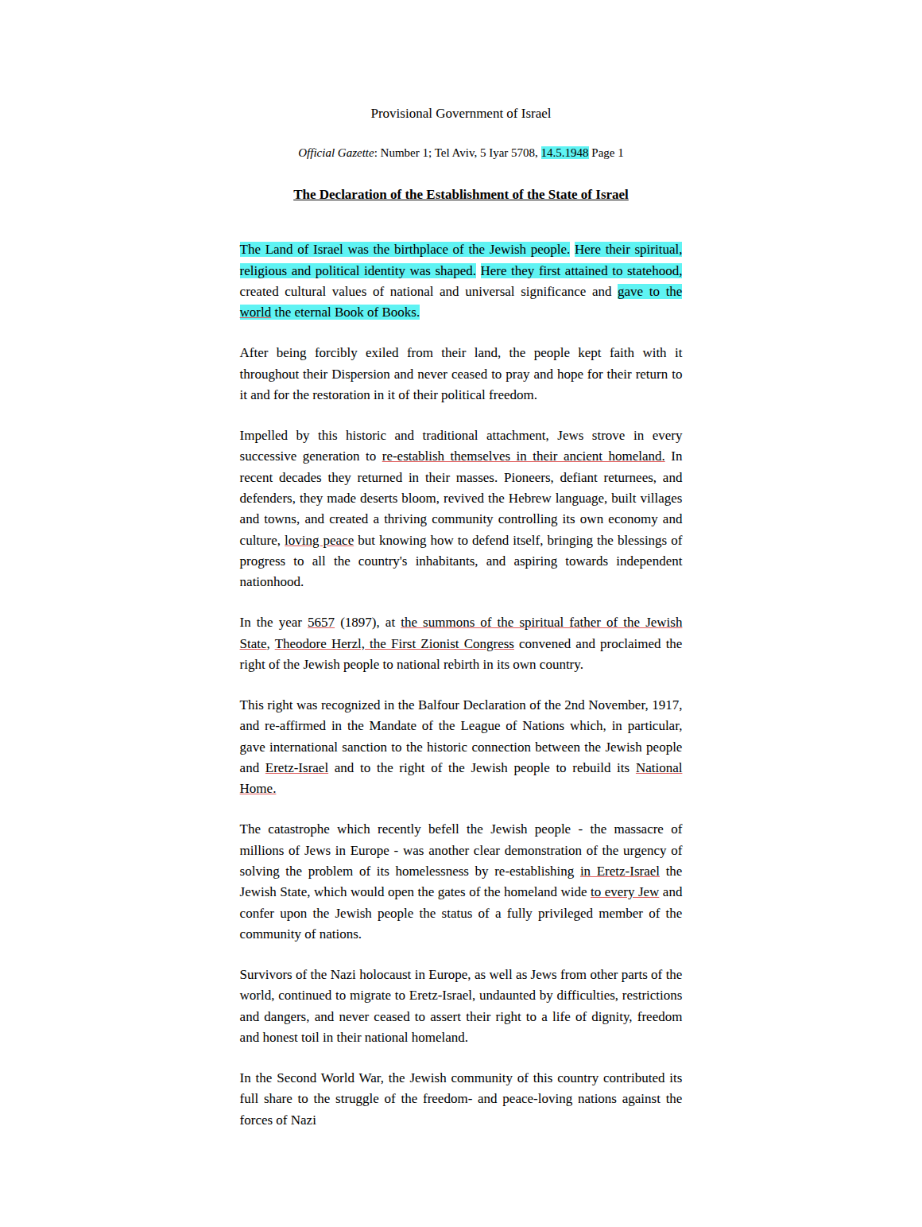Provisional Government of Israel
Official Gazette: Number 1; Tel Aviv, 5 Iyar 5708, 14.5.1948 Page 1
The Declaration of the Establishment of the State of Israel
The Land of Israel was the birthplace of the Jewish people. Here their spiritual, religious and political identity was shaped. Here they first attained to statehood, created cultural values of national and universal significance and gave to the world the eternal Book of Books.
After being forcibly exiled from their land, the people kept faith with it throughout their Dispersion and never ceased to pray and hope for their return to it and for the restoration in it of their political freedom.
Impelled by this historic and traditional attachment, Jews strove in every successive generation to re-establish themselves in their ancient homeland. In recent decades they returned in their masses. Pioneers, defiant returnees, and defenders, they made deserts bloom, revived the Hebrew language, built villages and towns, and created a thriving community controlling its own economy and culture, loving peace but knowing how to defend itself, bringing the blessings of progress to all the country's inhabitants, and aspiring towards independent nationhood.
In the year 5657 (1897), at the summons of the spiritual father of the Jewish State, Theodore Herzl, the First Zionist Congress convened and proclaimed the right of the Jewish people to national rebirth in its own country.
This right was recognized in the Balfour Declaration of the 2nd November, 1917, and re-affirmed in the Mandate of the League of Nations which, in particular, gave international sanction to the historic connection between the Jewish people and Eretz-Israel and to the right of the Jewish people to rebuild its National Home.
The catastrophe which recently befell the Jewish people - the massacre of millions of Jews in Europe - was another clear demonstration of the urgency of solving the problem of its homelessness by re-establishing in Eretz-Israel the Jewish State, which would open the gates of the homeland wide to every Jew and confer upon the Jewish people the status of a fully privileged member of the community of nations.
Survivors of the Nazi holocaust in Europe, as well as Jews from other parts of the world, continued to migrate to Eretz-Israel, undaunted by difficulties, restrictions and dangers, and never ceased to assert their right to a life of dignity, freedom and honest toil in their national homeland.
In the Second World War, the Jewish community of this country contributed its full share to the struggle of the freedom- and peace-loving nations against the forces of Nazi